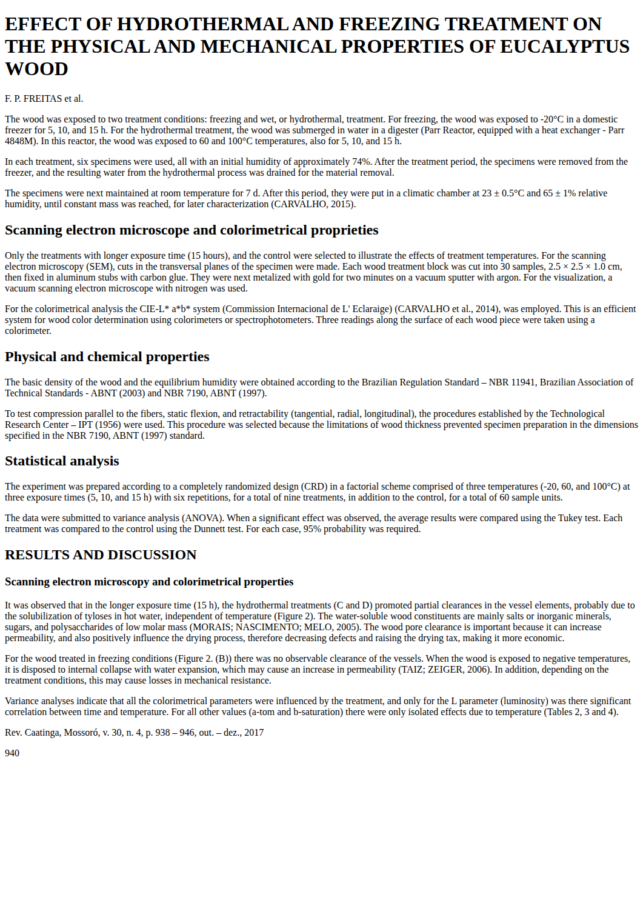EFFECT OF HYDROTHERMAL AND FREEZING TREATMENT ON THE PHYSICAL AND MECHANICAL PROPERTIES OF EUCALYPTUS WOOD
F. P. FREITAS et al.
The wood was exposed to two treatment conditions: freezing and wet, or hydrothermal, treatment. For freezing, the wood was exposed to -20°C in a domestic freezer for 5, 10, and 15 h. For the hydrothermal treatment, the wood was submerged in water in a digester (Parr Reactor, equipped with a heat exchanger - Parr 4848M). In this reactor, the wood was exposed to 60 and 100°C temperatures, also for 5, 10, and 15 h.
In each treatment, six specimens were used, all with an initial humidity of approximately 74%. After the treatment period, the specimens were removed from the freezer, and the resulting water from the hydrothermal process was drained for the material removal.
The specimens were next maintained at room temperature for 7 d. After this period, they were put in a climatic chamber at 23 ± 0.5°C and 65 ± 1% relative humidity, until constant mass was reached, for later characterization (CARVALHO, 2015).
Scanning electron microscope and colorimetrical proprieties
Only the treatments with longer exposure time (15 hours), and the control were selected to illustrate the effects of treatment temperatures. For the scanning electron microscopy (SEM), cuts in the transversal planes of the specimen were made. Each wood treatment block was cut into 30 samples, 2.5 × 2.5 × 1.0 cm, then fixed in aluminum stubs with carbon glue. They were next metalized with gold for two minutes on a vacuum sputter with argon. For the visualization, a vacuum scanning electron microscope with nitrogen was used.
For the colorimetrical analysis the CIE-L* a*b* system (Commission Internacional de L' Eclaraige) (CARVALHO et al., 2014), was employed. This is an efficient system for wood color determination using colorimeters or spectrophotometers. Three readings along the surface of each wood piece were taken using a colorimeter.
Physical and chemical properties
The basic density of the wood and the equilibrium humidity were obtained according to the Brazilian Regulation Standard – NBR 11941, Brazilian Association of Technical Standards - ABNT (2003) and NBR 7190, ABNT (1997).
To test compression parallel to the fibers, static flexion, and retractability (tangential, radial, longitudinal), the procedures established by the Technological Research Center – IPT (1956) were used. This procedure was selected because the limitations of wood thickness prevented specimen preparation in the dimensions specified in the NBR 7190, ABNT (1997) standard.
Statistical analysis
The experiment was prepared according to a completely randomized design (CRD) in a factorial scheme comprised of three temperatures (-20, 60, and 100°C) at three exposure times (5, 10, and 15 h) with six repetitions, for a total of nine treatments, in addition to the control, for a total of 60 sample units.
The data were submitted to variance analysis (ANOVA). When a significant effect was observed, the average results were compared using the Tukey test. Each treatment was compared to the control using the Dunnett test. For each case, 95% probability was required.
RESULTS AND DISCUSSION
Scanning electron microscopy and colorimetrical properties
It was observed that in the longer exposure time (15 h), the hydrothermal treatments (C and D) promoted partial clearances in the vessel elements, probably due to the solubilization of tyloses in hot water, independent of temperature (Figure 2). The water-soluble wood constituents are mainly salts or inorganic minerals, sugars, and polysaccharides of low molar mass (MORAIS; NASCIMENTO; MELO, 2005). The wood pore clearance is important because it can increase permeability, and also positively influence the drying process, therefore decreasing defects and raising the drying tax, making it more economic.
For the wood treated in freezing conditions (Figure 2. (B)) there was no observable clearance of the vessels. When the wood is exposed to negative temperatures, it is disposed to internal collapse with water expansion, which may cause an increase in permeability (TAIZ; ZEIGER, 2006). In addition, depending on the treatment conditions, this may cause losses in mechanical resistance.
Variance analyses indicate that all the colorimetrical parameters were influenced by the treatment, and only for the L parameter (luminosity) was there significant correlation between time and temperature. For all other values (a-tom and b-saturation) there were only isolated effects due to temperature (Tables 2, 3 and 4).
Rev. Caatinga, Mossoró, v. 30, n. 4, p. 938 – 946, out. – dez., 2017
940